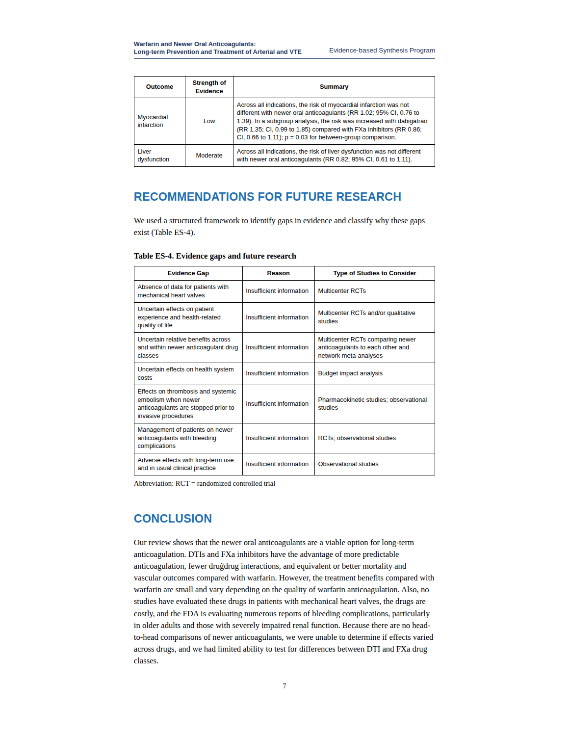Warfarin and Newer Oral Anticoagulants:
Long-term Prevention and Treatment of Arterial and VTE
Evidence-based Synthesis Program
| Outcome | Strength of Evidence | Summary |
| --- | --- | --- |
| Myocardial infarction | Low | Across all indications, the risk of myocardial infarction was not different with newer oral anticoagulants (RR 1.02; 95% CI, 0.76 to 1.39). In a subgroup analysis, the risk was increased with dabigatran (RR 1.35; CI, 0.99 to 1.85) compared with FXa inhibitors (RR 0.86; CI, 0.66 to 1.11); p = 0.03 for between-group comparison. |
| Liver dysfunction | Moderate | Across all indications, the risk of liver dysfunction was not different with newer oral anticoagulants (RR 0.82; 95% CI, 0.61 to 1.11). |
RECOMMENDATIONS FOR FUTURE RESEARCH
We used a structured framework to identify gaps in evidence and classify why these gaps exist (Table ES-4).
Table ES-4. Evidence gaps and future research
| Evidence Gap | Reason | Type of Studies to Consider |
| --- | --- | --- |
| Absence of data for patients with mechanical heart valves | Insufficient information | Multicenter RCTs |
| Uncertain effects on patient experience and health-related quality of life | Insufficient information | Multicenter RCTs and/or qualitative studies |
| Uncertain relative benefits across and within newer anticoagulant drug classes | Insufficient information | Multicenter RCTs comparing newer anticoagulants to each other and network meta-analyses |
| Uncertain effects on health system costs | Insufficient information | Budget impact analysis |
| Effects on thrombosis and systemic embolism when newer anticoagulants are stopped prior to invasive procedures | Insufficient information | Pharmacokinetic studies; observational studies |
| Management of patients on newer anticoagulants with bleeding complications | Insufficient information | RCTs; observational studies |
| Adverse effects with long-term use and in usual clinical practice | Insufficient information | Observational studies |
Abbreviation: RCT = randomized controlled trial
CONCLUSION
Our review shows that the newer oral anticoagulants are a viable option for long-term anticoagulation. DTIs and FXa inhibitors have the advantage of more predictable anticoagulation, fewer drug̃drug interactions, and equivalent or better mortality and vascular outcomes compared with warfarin. However, the treatment benefits compared with warfarin are small and vary depending on the quality of warfarin anticoagulation. Also, no studies have evaluated these drugs in patients with mechanical heart valves, the drugs are costly, and the FDA is evaluating numerous reports of bleeding complications, particularly in older adults and those with severely impaired renal function. Because there are no head-to-head comparisons of newer anticoagulants, we were unable to determine if effects varied across drugs, and we had limited ability to test for differences between DTI and FXa drug classes.
7